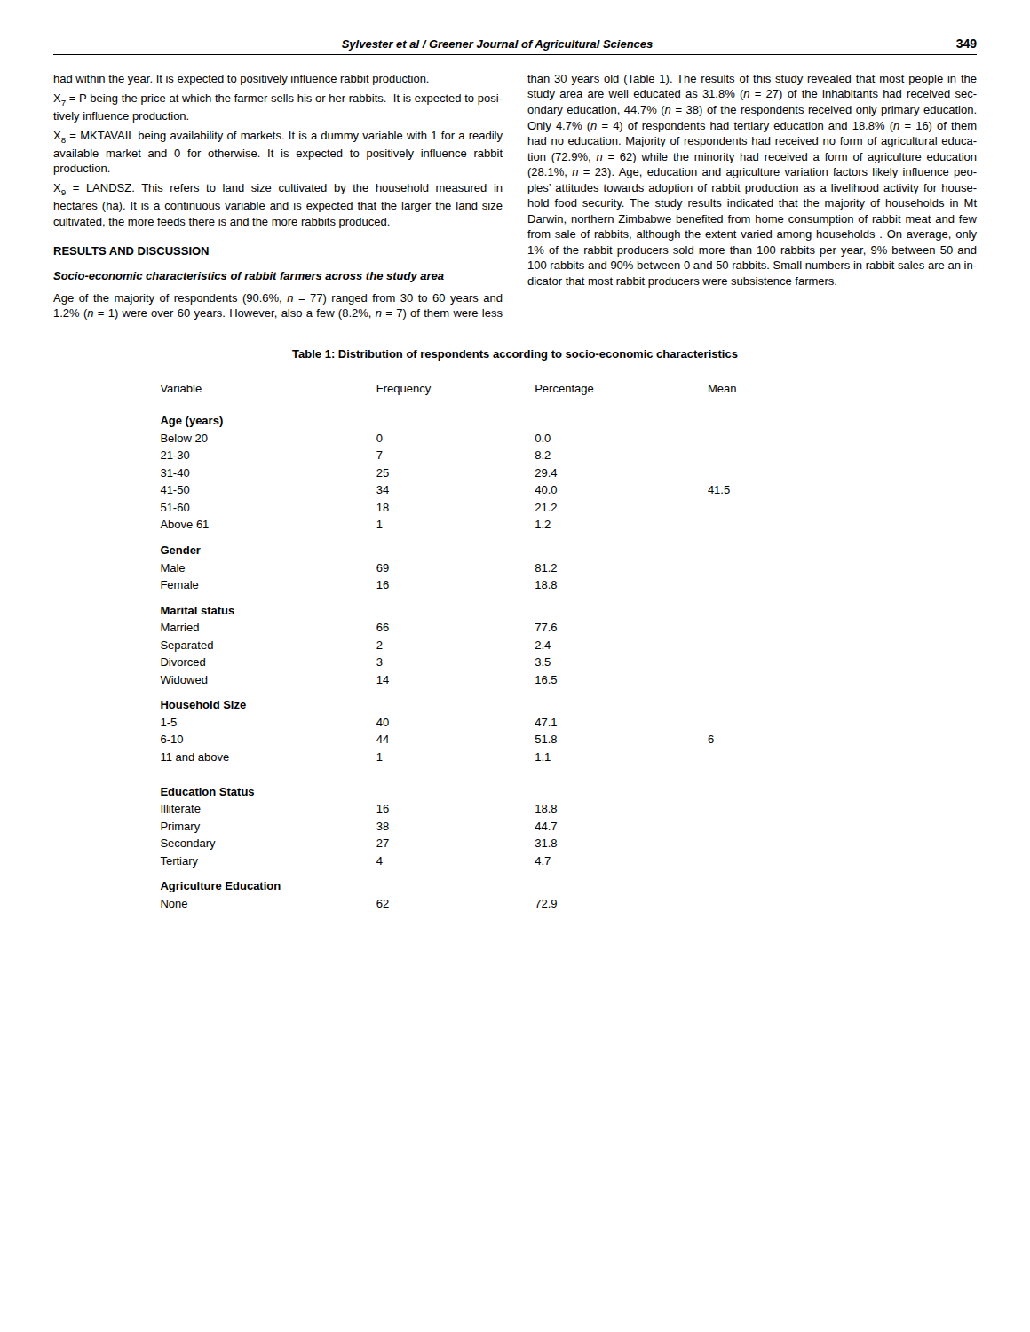Sylvester et al / Greener Journal of Agricultural Sciences
349
had within the year. It is expected to positively influence rabbit production.
X7 = P being the price at which the farmer sells his or her rabbits. It is expected to positively influence production.
X8 = MKTAVAIL being availability of markets. It is a dummy variable with 1 for a readily available market and 0 for otherwise. It is expected to positively influence rabbit production.
X9 = LANDSZ. This refers to land size cultivated by the household measured in hectares (ha). It is a continuous variable and is expected that the larger the land size cultivated, the more feeds there is and the more rabbits produced.
RESULTS AND DISCUSSION
Socio-economic characteristics of rabbit farmers across the study area
Age of the majority of respondents (90.6%, n = 77) ranged from 30 to 60 years and 1.2% (n = 1) were over 60 years. However, also a few (8.2%, n = 7) of them were less than 30 years old (Table 1). The results of this study revealed that most people in the study area are well educated as 31.8% (n = 27) of the inhabitants had received secondary education, 44.7% (n = 38) of the respondents received only primary education. Only 4.7% (n = 4) of respondents had tertiary education and 18.8% (n = 16) of them had no education. Majority of respondents had received no form of agricultural education (72.9%, n = 62) while the minority had received a form of agriculture education (28.1%, n = 23). Age, education and agriculture variation factors likely influence peoples’ attitudes towards adoption of rabbit production as a livelihood activity for household food security. The study results indicated that the majority of households in Mt Darwin, northern Zimbabwe benefited from home consumption of rabbit meat and few from sale of rabbits, although the extent varied among households . On average, only 1% of the rabbit producers sold more than 100 rabbits per year, 9% between 50 and 100 rabbits and 90% between 0 and 50 rabbits. Small numbers in rabbit sales are an indicator that most rabbit producers were subsistence farmers.
Table 1: Distribution of respondents according to socio-economic characteristics
| Variable | Frequency | Percentage | Mean |
| --- | --- | --- | --- |
| Age (years) |
| Below 20 | 0 | 0.0 | |
| 21-30 | 7 | 8.2 | |
| 31-40 | 25 | 29.4 | |
| 41-50 | 34 | 40.0 | 41.5 |
| 51-60 | 18 | 21.2 | |
| Above 61 | 1 | 1.2 | |
| Gender |
| Male | 69 | 81.2 | |
| Female | 16 | 18.8 | |
| Marital status |
| Married | 66 | 77.6 | |
| Separated | 2 | 2.4 | |
| Divorced | 3 | 3.5 | |
| Widowed | 14 | 16.5 | |
| Household Size |
| 1-5 | 40 | 47.1 | |
| 6-10 | 44 | 51.8 | 6 |
| 11 and above | 1 | 1.1 | |
| Education Status |
| Illiterate | 16 | 18.8 | |
| Primary | 38 | 44.7 | |
| Secondary | 27 | 31.8 | |
| Tertiary | 4 | 4.7 | |
| Agriculture Education |
| None | 62 | 72.9 | |